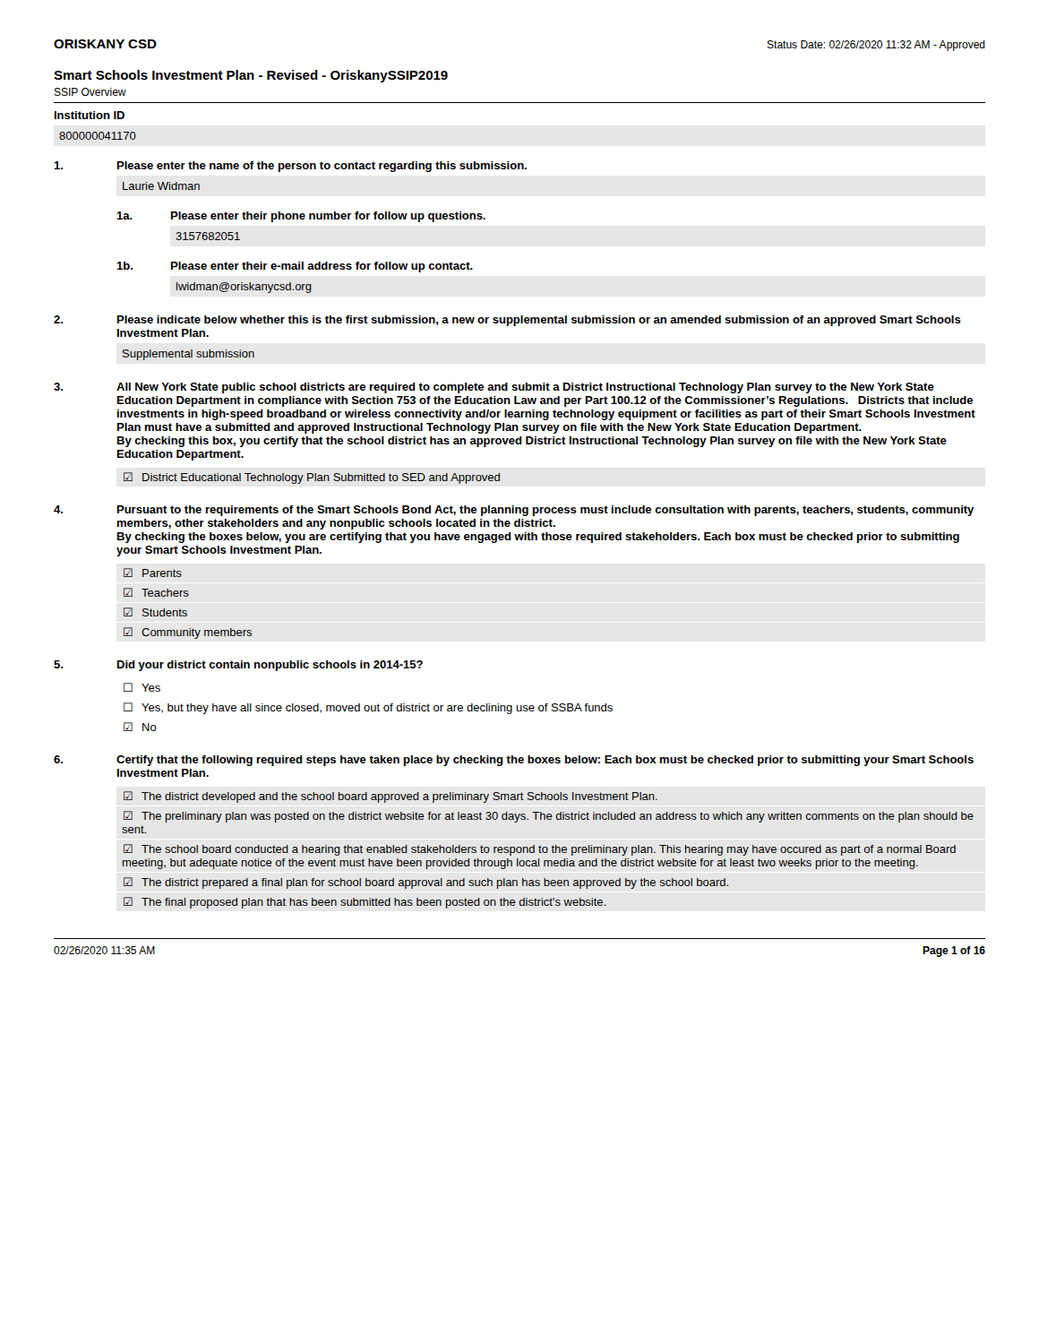ORISKANY CSD Status Date: 02/26/2020 11:32 AM - Approved
Smart Schools Investment Plan - Revised - OriskanySSIP2019
SSIP Overview
Institution ID
800000041170
1.
Please enter the name of the person to contact regarding this submission.
Laurie Widman
1a.
Please enter their phone number for follow up questions.
3157682051
1b.
Please enter their e-mail address for follow up contact.
lwidman@oriskanycsd.org
2.
Please indicate below whether this is the first submission, a new or supplemental submission or an amended submission of an approved Smart Schools Investment Plan.
Supplemental submission
3.
All New York State public school districts are required to complete and submit a District Instructional Technology Plan survey to the New York State Education Department in compliance with Section 753 of the Education Law and per Part 100.12 of the Commissioner’s Regulations. Districts that include investments in high-speed broadband or wireless connectivity and/or learning technology equipment or facilities as part of their Smart Schools Investment Plan must have a submitted and approved Instructional Technology Plan survey on file with the New York State Education Department.
By checking this box, you certify that the school district has an approved District Instructional Technology Plan survey on file with the New York State Education Department.
District Educational Technology Plan Submitted to SED and Approved
4.
Pursuant to the requirements of the Smart Schools Bond Act, the planning process must include consultation with parents, teachers, students, community members, other stakeholders and any nonpublic schools located in the district.
By checking the boxes below, you are certifying that you have engaged with those required stakeholders. Each box must be checked prior to submitting your Smart Schools Investment Plan.
Parents
Teachers
Students
Community members
5.
Did your district contain nonpublic schools in 2014-15?
Yes
Yes, but they have all since closed, moved out of district or are declining use of SSBA funds
No
6.
Certify that the following required steps have taken place by checking the boxes below: Each box must be checked prior to submitting your Smart Schools Investment Plan.
The district developed and the school board approved a preliminary Smart Schools Investment Plan.
The preliminary plan was posted on the district website for at least 30 days. The district included an address to which any written comments on the plan should be sent.
The school board conducted a hearing that enabled stakeholders to respond to the preliminary plan. This hearing may have occured as part of a normal Board meeting, but adequate notice of the event must have been provided through local media and the district website for at least two weeks prior to the meeting.
The district prepared a final plan for school board approval and such plan has been approved by the school board.
The final proposed plan that has been submitted has been posted on the district's website.
02/26/2020 11:35 AM Page 1 of 16